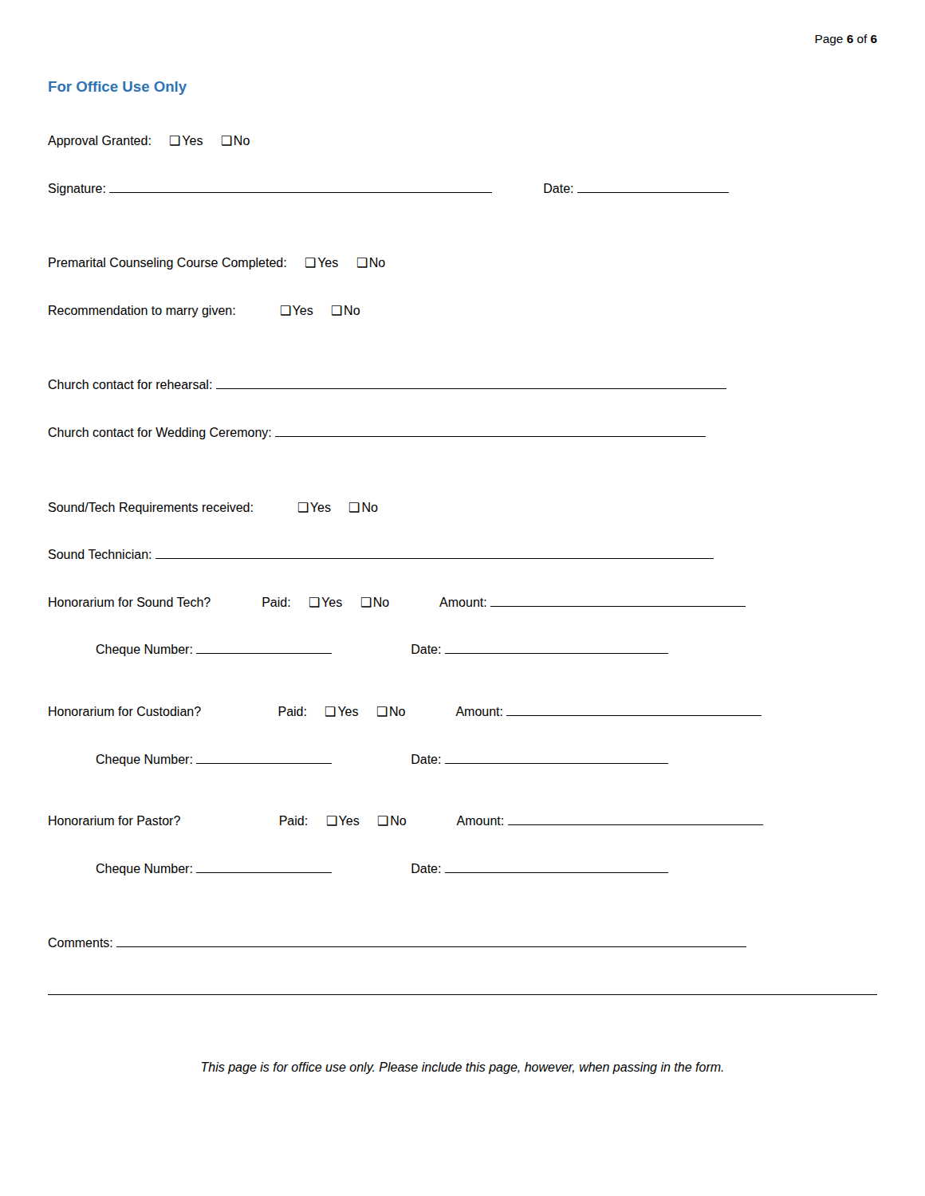Page 6 of 6
For Office Use Only
Approval Granted: ❑Yes ❑No
Signature: Date:
Premarital Counseling Course Completed: ❑Yes ❑No
Recommendation to marry given: ❑Yes ❑No
Church contact for rehearsal:
Church contact for Wedding Ceremony:
Sound/Tech Requirements received: ❑Yes ❑No
Sound Technician:
Honorarium for Sound Tech? Paid: ❑Yes ❑No Amount:
Cheque Number: Date:
Honorarium for Custodian? Paid: ❑Yes ❑No Amount:
Cheque Number: Date:
Honorarium for Pastor? Paid: ❑Yes ❑No Amount:
Cheque Number: Date:
Comments:
This page is for office use only. Please include this page, however, when passing in the form.